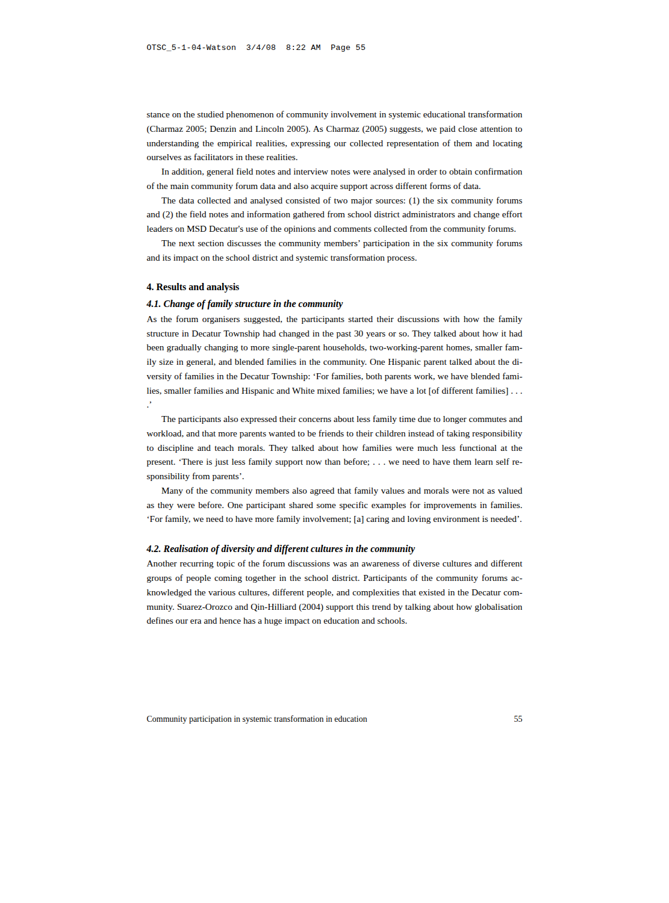OTSC_5-1-04-Watson 3/4/08 8:22 AM Page 55
stance on the studied phenomenon of community involvement in systemic educational transformation (Charmaz 2005; Denzin and Lincoln 2005). As Charmaz (2005) suggests, we paid close attention to understanding the empirical realities, expressing our collected representation of them and locating ourselves as facilitators in these realities.
In addition, general field notes and interview notes were analysed in order to obtain confirmation of the main community forum data and also acquire support across different forms of data.
The data collected and analysed consisted of two major sources: (1) the six community forums and (2) the field notes and information gathered from school district administrators and change effort leaders on MSD Decatur's use of the opinions and comments collected from the community forums.
The next section discusses the community members’ participation in the six community forums and its impact on the school district and systemic transformation process.
4. Results and analysis
4.1. Change of family structure in the community
As the forum organisers suggested, the participants started their discussions with how the family structure in Decatur Township had changed in the past 30 years or so. They talked about how it had been gradually changing to more single-parent households, two-working-parent homes, smaller family size in general, and blended families in the community. One Hispanic parent talked about the diversity of families in the Decatur Township: ‘For families, both parents work, we have blended families, smaller families and Hispanic and White mixed families; we have a lot [of different families] . . . .’
The participants also expressed their concerns about less family time due to longer commutes and workload, and that more parents wanted to be friends to their children instead of taking responsibility to discipline and teach morals. They talked about how families were much less functional at the present. ‘There is just less family support now than before; . . . we need to have them learn self responsibility from parents’.
Many of the community members also agreed that family values and morals were not as valued as they were before. One participant shared some specific examples for improvements in families. ‘For family, we need to have more family involvement; [a] caring and loving environment is needed’.
4.2. Realisation of diversity and different cultures in the community
Another recurring topic of the forum discussions was an awareness of diverse cultures and different groups of people coming together in the school district. Participants of the community forums acknowledged the various cultures, different people, and complexities that existed in the Decatur community. Suarez-Orozco and Qin-Hilliard (2004) support this trend by talking about how globalisation defines our era and hence has a huge impact on education and schools.
Community participation in systemic transformation in education 55